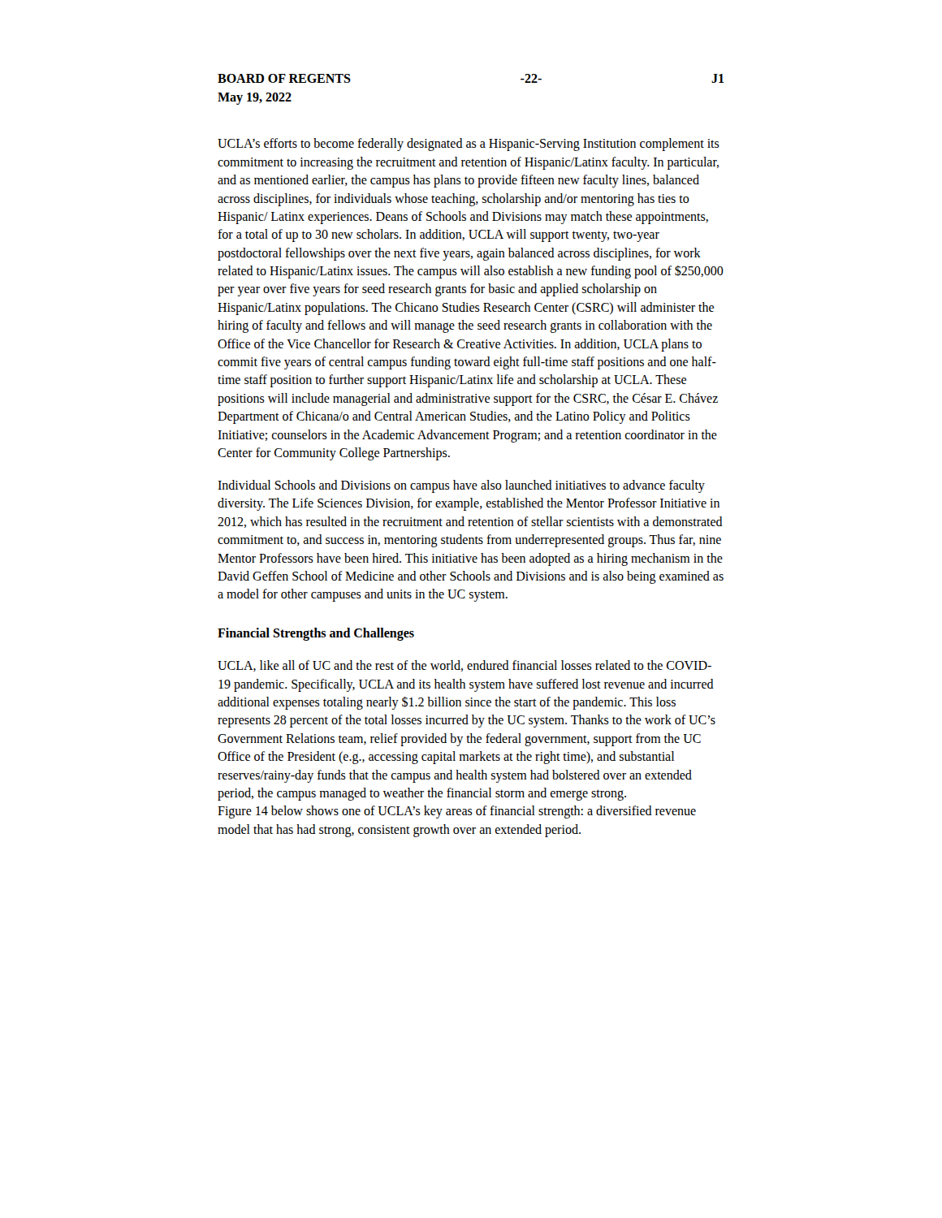BOARD OF REGENTS
May 19, 2022
-22-
J1
UCLA’s efforts to become federally designated as a Hispanic-Serving Institution complement its commitment to increasing the recruitment and retention of Hispanic/Latinx faculty. In particular, and as mentioned earlier, the campus has plans to provide fifteen new faculty lines, balanced across disciplines, for individuals whose teaching, scholarship and/or mentoring has ties to Hispanic/ Latinx experiences. Deans of Schools and Divisions may match these appointments, for a total of up to 30 new scholars. In addition, UCLA will support twenty, two-year postdoctoral fellowships over the next five years, again balanced across disciplines, for work related to Hispanic/Latinx issues. The campus will also establish a new funding pool of $250,000 per year over five years for seed research grants for basic and applied scholarship on Hispanic/Latinx populations. The Chicano Studies Research Center (CSRC) will administer the hiring of faculty and fellows and will manage the seed research grants in collaboration with the Office of the Vice Chancellor for Research & Creative Activities. In addition, UCLA plans to commit five years of central campus funding toward eight full-time staff positions and one half-time staff position to further support Hispanic/Latinx life and scholarship at UCLA. These positions will include managerial and administrative support for the CSRC, the César E. Chávez Department of Chicana/o and Central American Studies, and the Latino Policy and Politics Initiative; counselors in the Academic Advancement Program; and a retention coordinator in the Center for Community College Partnerships.
Individual Schools and Divisions on campus have also launched initiatives to advance faculty diversity. The Life Sciences Division, for example, established the Mentor Professor Initiative in 2012, which has resulted in the recruitment and retention of stellar scientists with a demonstrated commitment to, and success in, mentoring students from underrepresented groups. Thus far, nine Mentor Professors have been hired. This initiative has been adopted as a hiring mechanism in the David Geffen School of Medicine and other Schools and Divisions and is also being examined as a model for other campuses and units in the UC system.
Financial Strengths and Challenges
UCLA, like all of UC and the rest of the world, endured financial losses related to the COVID-19 pandemic. Specifically, UCLA and its health system have suffered lost revenue and incurred additional expenses totaling nearly $1.2 billion since the start of the pandemic. This loss represents 28 percent of the total losses incurred by the UC system. Thanks to the work of UC’s Government Relations team, relief provided by the federal government, support from the UC Office of the President (e.g., accessing capital markets at the right time), and substantial reserves/rainy-day funds that the campus and health system had bolstered over an extended period, the campus managed to weather the financial storm and emerge strong.
Figure 14 below shows one of UCLA’s key areas of financial strength: a diversified revenue model that has had strong, consistent growth over an extended period.